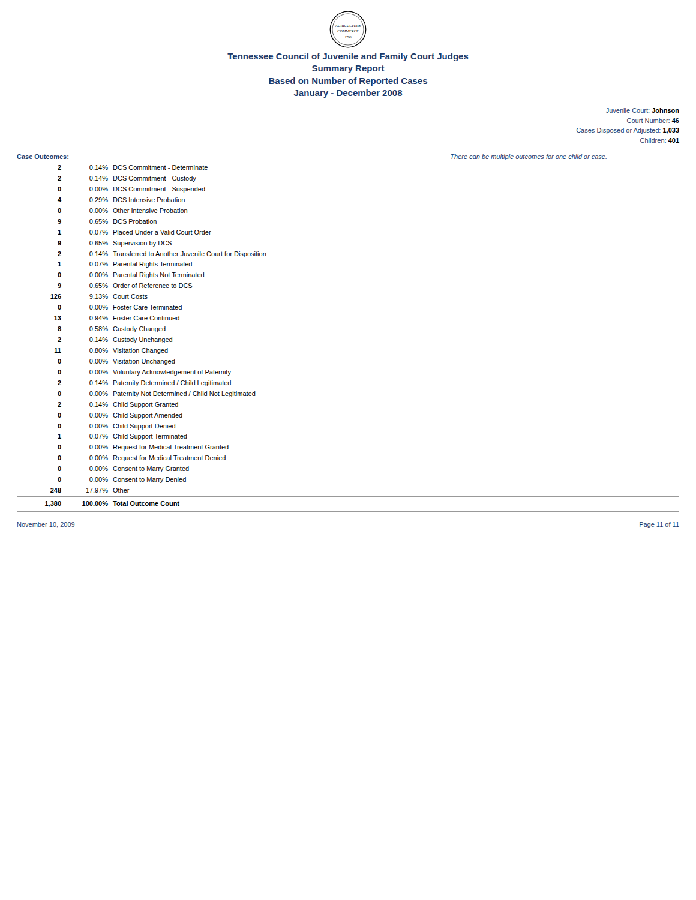Tennessee Council of Juvenile and Family Court Judges
Summary Report
Based on Number of Reported Cases
January - December 2008
Juvenile Court: Johnson
Court Number: 46
Cases Disposed or Adjusted: 1,033
Children: 401
Case Outcomes: There can be multiple outcomes for one child or case.
| 2 | 0.14% | DCS Commitment - Determinate |
| 2 | 0.14% | DCS Commitment - Custody |
| 0 | 0.00% | DCS Commitment - Suspended |
| 4 | 0.29% | DCS Intensive Probation |
| 0 | 0.00% | Other Intensive Probation |
| 9 | 0.65% | DCS Probation |
| 1 | 0.07% | Placed Under a Valid Court Order |
| 9 | 0.65% | Supervision by DCS |
| 2 | 0.14% | Transferred to Another Juvenile Court for Disposition |
| 1 | 0.07% | Parental Rights Terminated |
| 0 | 0.00% | Parental Rights Not Terminated |
| 9 | 0.65% | Order of Reference to DCS |
| 126 | 9.13% | Court Costs |
| 0 | 0.00% | Foster Care Terminated |
| 13 | 0.94% | Foster Care Continued |
| 8 | 0.58% | Custody Changed |
| 2 | 0.14% | Custody Unchanged |
| 11 | 0.80% | Visitation Changed |
| 0 | 0.00% | Visitation Unchanged |
| 0 | 0.00% | Voluntary Acknowledgement of Paternity |
| 2 | 0.14% | Paternity Determined / Child Legitimated |
| 0 | 0.00% | Paternity Not Determined / Child Not Legitimated |
| 2 | 0.14% | Child Support Granted |
| 0 | 0.00% | Child Support Amended |
| 0 | 0.00% | Child Support Denied |
| 1 | 0.07% | Child Support Terminated |
| 0 | 0.00% | Request for Medical Treatment Granted |
| 0 | 0.00% | Request for Medical Treatment Denied |
| 0 | 0.00% | Consent to Marry Granted |
| 0 | 0.00% | Consent to Marry Denied |
| 248 | 17.97% | Other |
| 1,380 | 100.00% | Total Outcome Count |
November 10, 2009 Page 11 of 11